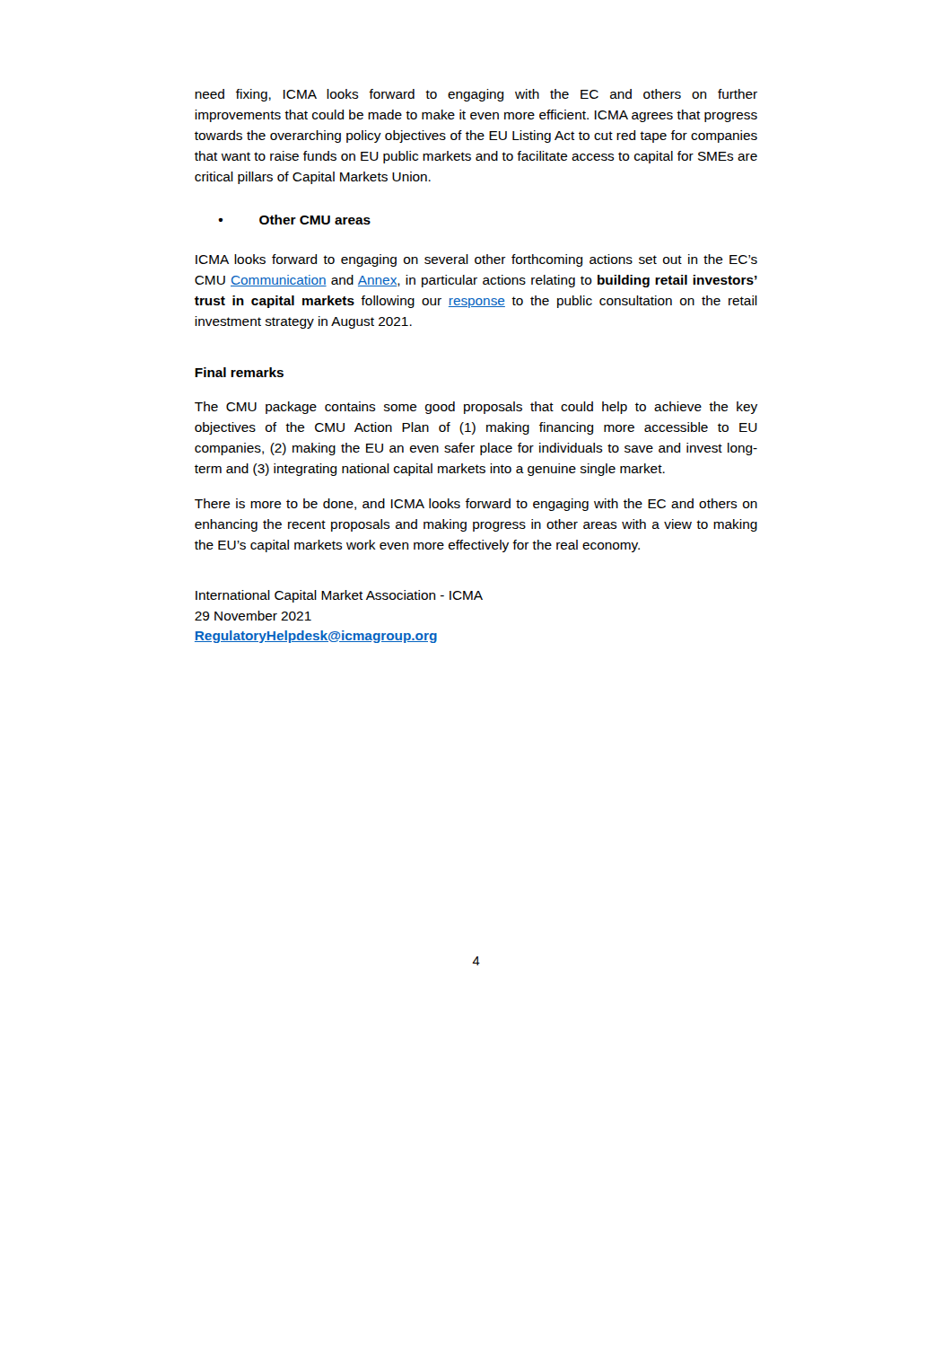need fixing, ICMA looks forward to engaging with the EC and others on further improvements that could be made to make it even more efficient. ICMA agrees that progress towards the overarching policy objectives of the EU Listing Act to cut red tape for companies that want to raise funds on EU public markets and to facilitate access to capital for SMEs are critical pillars of Capital Markets Union.
Other CMU areas
ICMA looks forward to engaging on several other forthcoming actions set out in the EC’s CMU Communication and Annex, in particular actions relating to building retail investors’ trust in capital markets following our response to the public consultation on the retail investment strategy in August 2021.
Final remarks
The CMU package contains some good proposals that could help to achieve the key objectives of the CMU Action Plan of (1) making financing more accessible to EU companies, (2) making the EU an even safer place for individuals to save and invest long-term and (3) integrating national capital markets into a genuine single market.
There is more to be done, and ICMA looks forward to engaging with the EC and others on enhancing the recent proposals and making progress in other areas with a view to making the EU’s capital markets work even more effectively for the real economy.
International Capital Market Association - ICMA
29 November 2021
RegulatoryHelpdesk@icmagroup.org
4